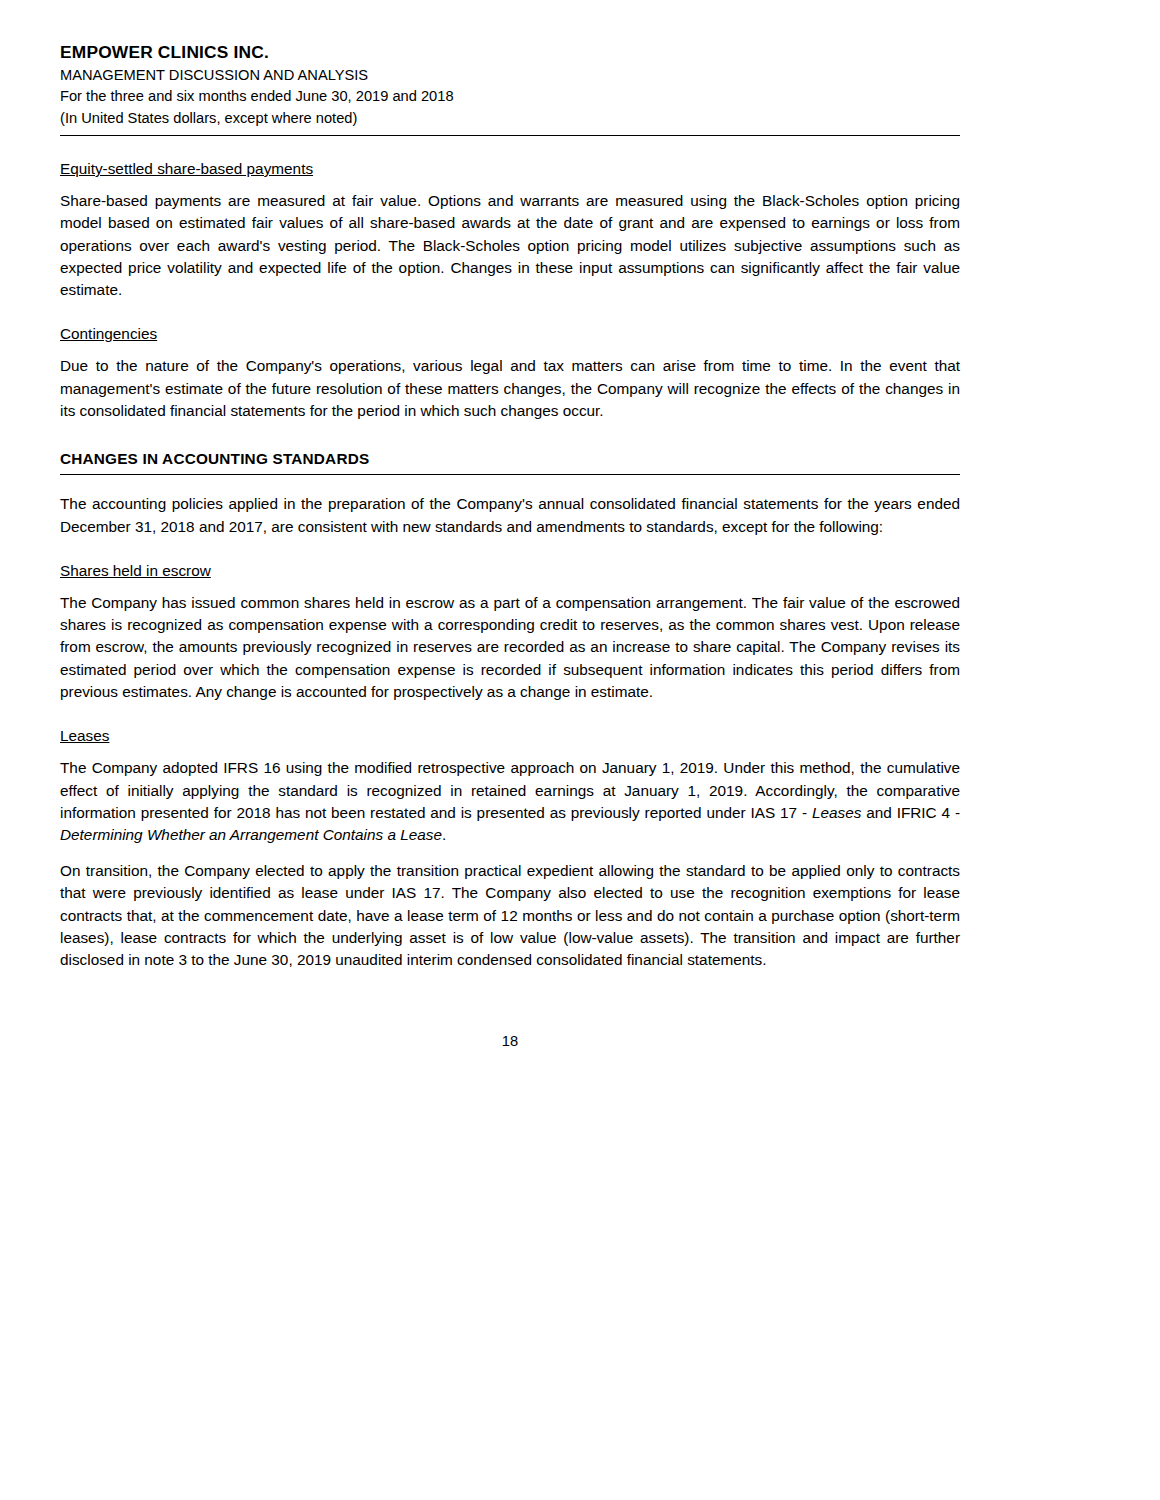EMPOWER CLINICS INC.
MANAGEMENT DISCUSSION AND ANALYSIS
For the three and six months ended June 30, 2019 and 2018
(In United States dollars, except where noted)
Equity-settled share-based payments
Share-based payments are measured at fair value. Options and warrants are measured using the Black-Scholes option pricing model based on estimated fair values of all share-based awards at the date of grant and are expensed to earnings or loss from operations over each award's vesting period. The Black-Scholes option pricing model utilizes subjective assumptions such as expected price volatility and expected life of the option. Changes in these input assumptions can significantly affect the fair value estimate.
Contingencies
Due to the nature of the Company's operations, various legal and tax matters can arise from time to time. In the event that management's estimate of the future resolution of these matters changes, the Company will recognize the effects of the changes in its consolidated financial statements for the period in which such changes occur.
CHANGES IN ACCOUNTING STANDARDS
The accounting policies applied in the preparation of the Company's annual consolidated financial statements for the years ended December 31, 2018 and 2017, are consistent with new standards and amendments to standards, except for the following:
Shares held in escrow
The Company has issued common shares held in escrow as a part of a compensation arrangement. The fair value of the escrowed shares is recognized as compensation expense with a corresponding credit to reserves, as the common shares vest. Upon release from escrow, the amounts previously recognized in reserves are recorded as an increase to share capital. The Company revises its estimated period over which the compensation expense is recorded if subsequent information indicates this period differs from previous estimates. Any change is accounted for prospectively as a change in estimate.
Leases
The Company adopted IFRS 16 using the modified retrospective approach on January 1, 2019. Under this method, the cumulative effect of initially applying the standard is recognized in retained earnings at January 1, 2019. Accordingly, the comparative information presented for 2018 has not been restated and is presented as previously reported under IAS 17 - Leases and IFRIC 4 - Determining Whether an Arrangement Contains a Lease.
On transition, the Company elected to apply the transition practical expedient allowing the standard to be applied only to contracts that were previously identified as lease under IAS 17. The Company also elected to use the recognition exemptions for lease contracts that, at the commencement date, have a lease term of 12 months or less and do not contain a purchase option (short-term leases), lease contracts for which the underlying asset is of low value (low-value assets). The transition and impact are further disclosed in note 3 to the June 30, 2019 unaudited interim condensed consolidated financial statements.
18